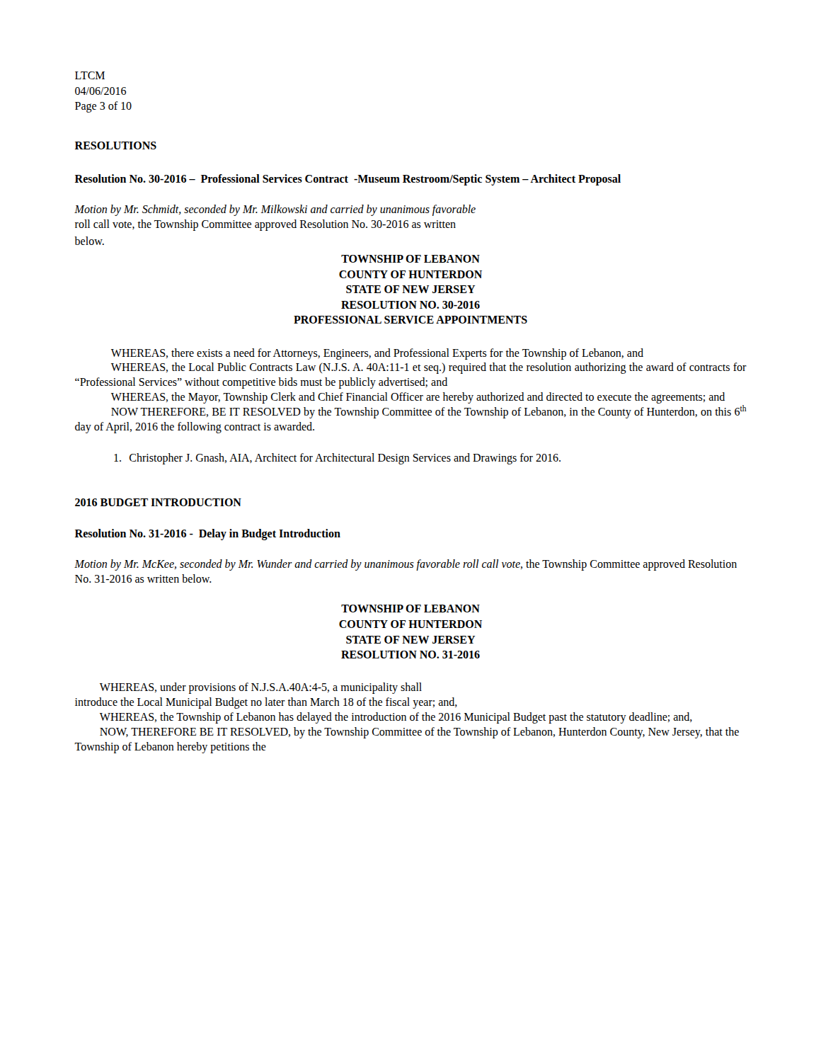LTCM
04/06/2016
Page 3 of 10
RESOLUTIONS
Resolution No. 30-2016 – Professional Services Contract -Museum Restroom/Septic System – Architect Proposal
Motion by Mr. Schmidt, seconded by Mr. Milkowski and carried by unanimous favorable
roll call vote, the Township Committee approved Resolution No. 30-2016 as written
below.
TOWNSHIP OF LEBANON
COUNTY OF HUNTERDON
STATE OF NEW JERSEY
RESOLUTION NO. 30-2016
PROFESSIONAL SERVICE APPOINTMENTS
WHEREAS, there exists a need for Attorneys, Engineers, and Professional Experts for the Township of Lebanon, and
WHEREAS, the Local Public Contracts Law (N.J.S. A. 40A:11-1 et seq.) required that the resolution authorizing the award of contracts for “Professional Services” without competitive bids must be publicly advertised; and
WHEREAS, the Mayor, Township Clerk and Chief Financial Officer are hereby authorized and directed to execute the agreements; and
NOW THEREFORE, BE IT RESOLVED by the Township Committee of the Township of Lebanon, in the County of Hunterdon, on this 6th day of April, 2016 the following contract is awarded.
Christopher J. Gnash, AIA, Architect for Architectural Design Services and Drawings for 2016.
2016 BUDGET INTRODUCTION
Resolution No. 31-2016 - Delay in Budget Introduction
Motion by Mr. McKee, seconded by Mr. Wunder and carried by unanimous favorable roll call vote, the Township Committee approved Resolution No. 31-2016 as written below.
TOWNSHIP OF LEBANON
COUNTY OF HUNTERDON
STATE OF NEW JERSEY
RESOLUTION NO. 31-2016
WHEREAS, under provisions of N.J.S.A.40A:4-5, a municipality shall
introduce the Local Municipal Budget no later than March 18 of the fiscal year; and,
WHEREAS, the Township of Lebanon has delayed the introduction of the 2016 Municipal Budget past the statutory deadline; and,
NOW, THEREFORE BE IT RESOLVED, by the Township Committee of the Township of Lebanon, Hunterdon County, New Jersey, that the Township of Lebanon hereby petitions the